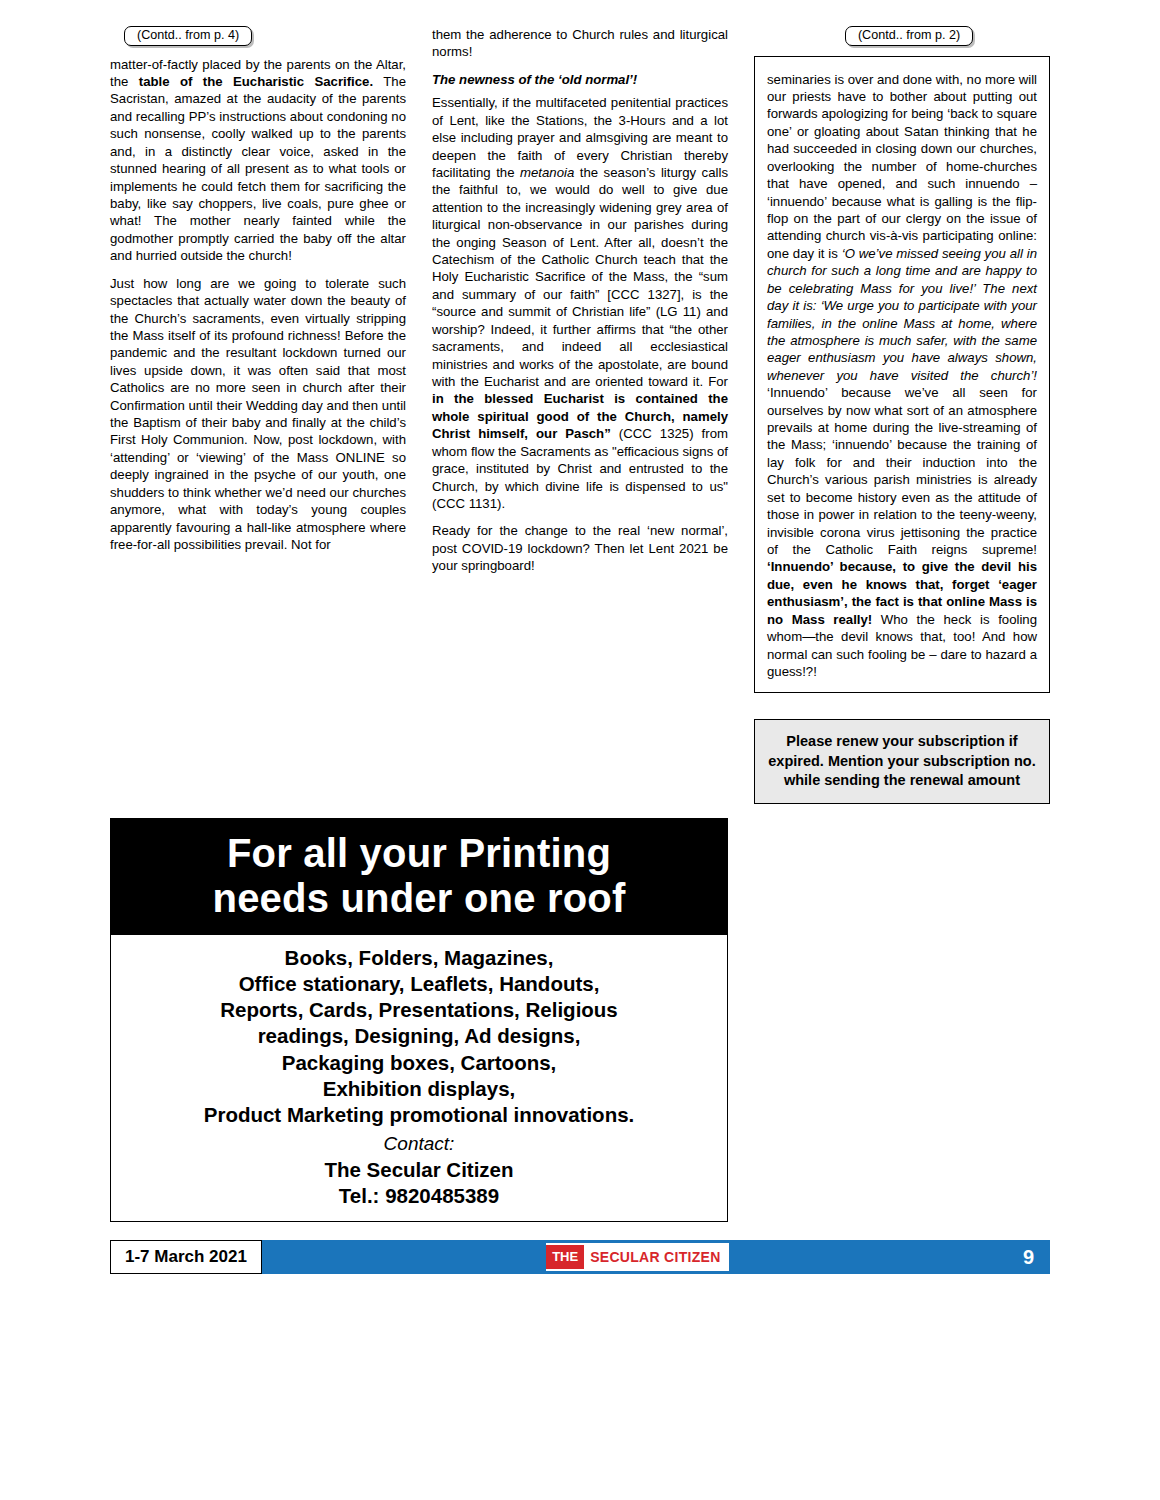(Contd.. from p. 4)
matter-of-factly placed by the parents on the Altar, the table of the Eucharistic Sacrifice. The Sacristan, amazed at the audacity of the parents and recalling PP’s instructions about condoning no such nonsense, coolly walked up to the parents and, in a distinctly clear voice, asked in the stunned hearing of all present as to what tools or implements he could fetch them for sacrificing the baby, like say choppers, live coals, pure ghee or what! The mother nearly fainted while the godmother promptly carried the baby off the altar and hurried outside the church!
Just how long are we going to tolerate such spectacles that actually water down the beauty of the Church’s sacraments, even virtually stripping the Mass itself of its profound richness! Before the pandemic and the resultant lockdown turned our lives upside down, it was often said that most Catholics are no more seen in church after their Confirmation until their Wedding day and then until the Baptism of their baby and finally at the child’s First Holy Communion. Now, post lockdown, with ‘attending’ or ‘viewing’ of the Mass ONLINE so deeply ingrained in the psyche of our youth, one shudders to think whether we’d need our churches anymore, what with today’s young couples apparently favouring a hall-like atmosphere where free-for-all possibilities prevail. Not for
them the adherence to Church rules and liturgical norms!
The newness of the ‘old normal’!
Essentially, if the multifaceted penitential practices of Lent, like the Stations, the 3-Hours and a lot else including prayer and almsgiving are meant to deepen the faith of every Christian thereby facilitating the metanoia the season’s liturgy calls the faithful to, we would do well to give due attention to the increasingly widening grey area of liturgical non-observance in our parishes during the onging Season of Lent. After all, doesn’t the Catechism of the Catholic Church teach that the Holy Eucharistic Sacrifice of the Mass, the “sum and summary of our faith” [CCC 1327], is the “source and summit of Christian life” (LG 11) and worship? Indeed, it further affirms that “the other sacraments, and indeed all ecclesiastical ministries and works of the apostolate, are bound with the Eucharist and are oriented toward it. For in the blessed Eucharist is contained the whole spiritual good of the Church, namely Christ himself, our Pasch” (CCC 1325) from whom flow the Sacraments as "efficacious signs of grace, instituted by Christ and entrusted to the Church, by which divine life is dispensed to us" (CCC 1131).
Ready for the change to the real ‘new normal’, post COVID-19 lockdown? Then let Lent 2021 be your springboard!
(Contd.. from p. 2)
seminaries is over and done with, no more will our priests have to bother about putting out forwards apologizing for being ‘back to square one’ or gloating about Satan thinking that he had succeeded in closing down our churches, overlooking the number of home-churches that have opened, and such innuendo – ‘innuendo’ because what is galling is the flip-flop on the part of our clergy on the issue of attending church vis-à-vis participating online: one day it is ‘O we’ve missed seeing you all in church for such a long time and are happy to be celebrating Mass for you live!’ The next day it is: ‘We urge you to participate with your families, in the online Mass at home, where the atmosphere is much safer, with the same eager enthusiasm you have always shown, whenever you have visited the church’! ‘Innuendo’ because we’ve all seen for ourselves by now what sort of an atmosphere prevails at home during the live-streaming of the Mass; ‘innuendo’ because the training of lay folk for and their induction into the Church’s various parish ministries is already set to become history even as the attitude of those in power in relation to the teeny-weeny, invisible corona virus jettisoning the practice of the Catholic Faith reigns supreme! ‘Innuendo’ because, to give the devil his due, even he knows that, forget ‘eager enthusiasm’, the fact is that online Mass is no Mass really! Who the heck is fooling whom—the devil knows that, too! And how normal can such fooling be – dare to hazard a guess!?!
Please renew your subscription if expired. Mention your subscription no. while sending the renewal amount
For all your Printing
needs under one roof
Books, Folders, Magazines,
Office stationary, Leaflets, Handouts,
Reports, Cards, Presentations, Religious
readings, Designing, Ad designs,
Packaging boxes, Cartoons,
Exhibition displays,
Product Marketing promotional innovations.
Contact:
The Secular Citizen
Tel.: 9820485389
1-7 March 2021
THE SECULAR CITIZEN
9